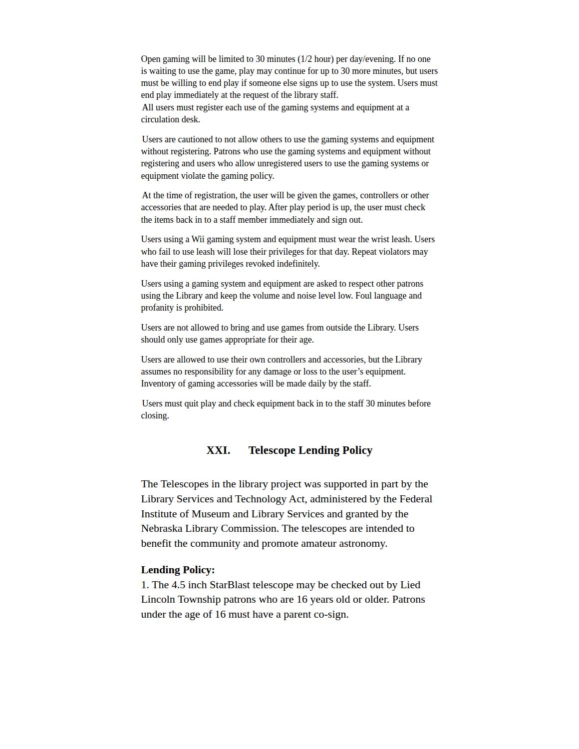Open gaming will be limited to 30 minutes (1/2 hour) per day/evening. If no one is waiting to use the game, play may continue for up to 30 more minutes, but users must be willing to end play if someone else signs up to use the system. Users must end play immediately at the request of the library staff.
All users must register each use of the gaming systems and equipment at a circulation desk.
Users are cautioned to not allow others to use the gaming systems and equipment without registering. Patrons who use the gaming systems and equipment without registering and users who allow unregistered users to use the gaming systems or equipment violate the gaming policy.
At the time of registration, the user will be given the games, controllers or other accessories that are needed to play. After play period is up, the user must check the items back in to a staff member immediately and sign out.
Users using a Wii gaming system and equipment must wear the wrist leash. Users who fail to use leash will lose their privileges for that day. Repeat violators may have their gaming privileges revoked indefinitely.
Users using a gaming system and equipment are asked to respect other patrons using the Library and keep the volume and noise level low. Foul language and profanity is prohibited.
Users are not allowed to bring and use games from outside the Library. Users should only use games appropriate for their age.
Users are allowed to use their own controllers and accessories, but the Library assumes no responsibility for any damage or loss to the user’s equipment. Inventory of gaming accessories will be made daily by the staff.
Users must quit play and check equipment back in to the staff 30 minutes before closing.
XXI. Telescope Lending Policy
The Telescopes in the library project was supported in part by the Library Services and Technology Act, administered by the Federal Institute of Museum and Library Services and granted by the Nebraska Library Commission. The telescopes are intended to benefit the community and promote amateur astronomy.
Lending Policy:
1. The 4.5 inch StarBlast telescope may be checked out by Lied Lincoln Township patrons who are 16 years old or older. Patrons under the age of 16 must have a parent co-sign.